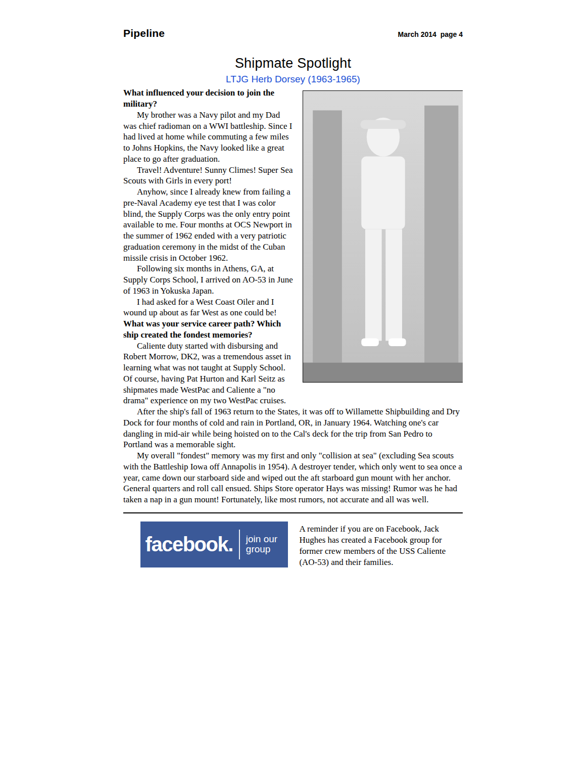Pipeline
March 2014 page 4
Shipmate Spotlight
LTJG Herb Dorsey (1963-1965)
What influenced your decision to join the military?
My brother was a Navy pilot and my Dad was chief radioman on a WWI battleship. Since I had lived at home while commuting a few miles to Johns Hopkins, the Navy looked like a great place to go after graduation.
Travel! Adventure! Sunny Climes! Super Sea Scouts with Girls in every port!
Anyhow, since I already knew from failing a pre-Naval Academy eye test that I was color blind, the Supply Corps was the only entry point available to me. Four months at OCS Newport in the summer of 1962 ended with a very patriotic graduation ceremony in the midst of the Cuban missile crisis in October 1962.
Following six months in Athens, GA, at Supply Corps School, I arrived on AO-53 in June of 1963 in Yokuska Japan.
I had asked for a West Coast Oiler and I wound up about as far West as one could be!
What was your service career path? Which ship created the fondest memories?
Caliente duty started with disbursing and Robert Morrow, DK2, was a tremendous asset in learning what was not taught at Supply School. Of course, having Pat Hurton and Karl Seitz as shipmates made WestPac and Caliente a "no drama" experience on my two WestPac cruises.
After the ship's fall of 1963 return to the States, it was off to Willamette Shipbuilding and Dry Dock for four months of cold and rain in Portland, OR, in January 1964. Watching one's car dangling in mid-air while being hoisted on to the Cal's deck for the trip from San Pedro to Portland was a memorable sight.
My overall "fondest" memory was my first and only "collision at sea" (excluding Sea scouts with the Battleship Iowa off Annapolis in 1954). A destroyer tender, which only went to sea once a year, came down our starboard side and wiped out the aft starboard gun mount with her anchor. General quarters and roll call ensued. Ships Store operator Hays was missing! Rumor was he had taken a nap in a gun mount! Fortunately, like most rumors, not accurate and all was well.
facebook. join our
group
A reminder if you are on Facebook, Jack Hughes has created a Facebook group for former crew members of the USS Caliente (AO-53) and their families.